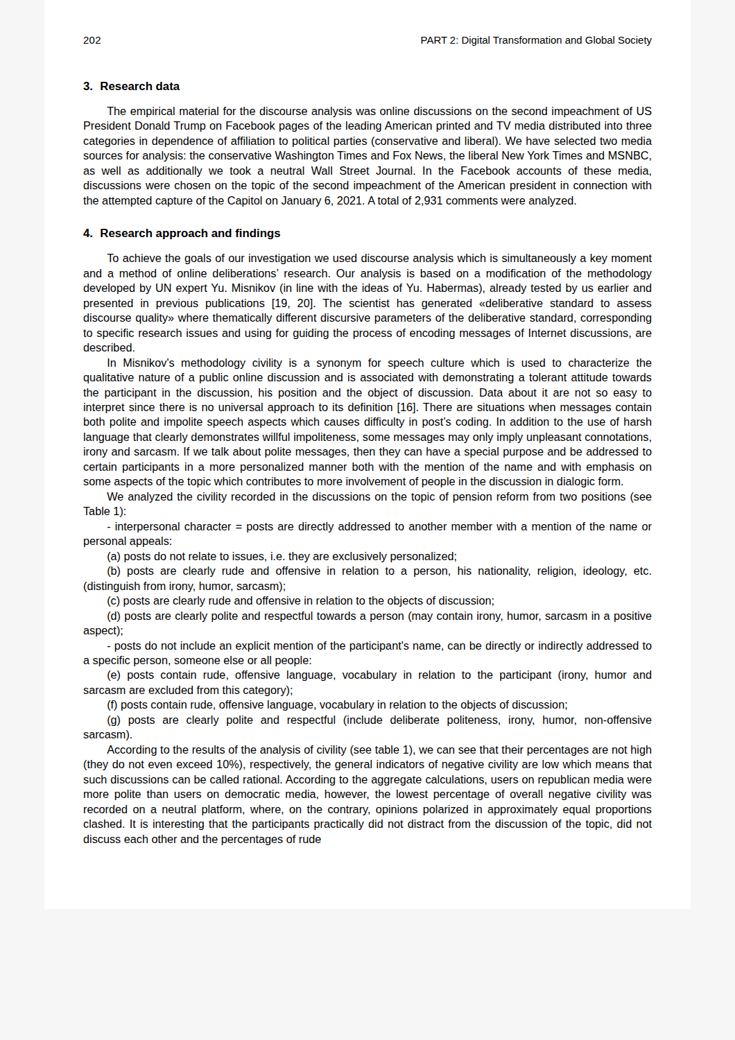202
PART 2: Digital Transformation and Global Society
3. Research data
The empirical material for the discourse analysis was online discussions on the second impeachment of US President Donald Trump on Facebook pages of the leading American printed and TV media distributed into three categories in dependence of affiliation to political parties (conservative and liberal). We have selected two media sources for analysis: the conservative Washington Times and Fox News, the liberal New York Times and MSNBC, as well as additionally we took a neutral Wall Street Journal. In the Facebook accounts of these media, discussions were chosen on the topic of the second impeachment of the American president in connection with the attempted capture of the Capitol on January 6, 2021. A total of 2,931 comments were analyzed.
4. Research approach and findings
To achieve the goals of our investigation we used discourse analysis which is simultaneously a key moment and a method of online deliberations’ research. Our analysis is based on a modification of the methodology developed by UN expert Yu. Misnikov (in line with the ideas of Yu. Habermas), already tested by us earlier and presented in previous publications [19, 20]. The scientist has generated «deliberative standard to assess discourse quality» where thematically different discursive parameters of the deliberative standard, corresponding to specific research issues and using for guiding the process of encoding messages of Internet discussions, are described.
In Misnikov's methodology civility is a synonym for speech culture which is used to characterize the qualitative nature of a public online discussion and is associated with demonstrating a tolerant attitude towards the participant in the discussion, his position and the object of discussion. Data about it are not so easy to interpret since there is no universal approach to its definition [16]. There are situations when messages contain both polite and impolite speech aspects which causes difficulty in post’s coding. In addition to the use of harsh language that clearly demonstrates willful impoliteness, some messages may only imply unpleasant connotations, irony and sarcasm. If we talk about polite messages, then they can have a special purpose and be addressed to certain participants in a more personalized manner both with the mention of the name and with emphasis on some aspects of the topic which contributes to more involvement of people in the discussion in dialogic form.
We analyzed the civility recorded in the discussions on the topic of pension reform from two positions (see Table 1):
- interpersonal character = posts are directly addressed to another member with a mention of the name or personal appeals:
(a) posts do not relate to issues, i.e. they are exclusively personalized;
(b) posts are clearly rude and offensive in relation to a person, his nationality, religion, ideology, etc. (distinguish from irony, humor, sarcasm);
(c) posts are clearly rude and offensive in relation to the objects of discussion;
(d) posts are clearly polite and respectful towards a person (may contain irony, humor, sarcasm in a positive aspect);
- posts do not include an explicit mention of the participant's name, can be directly or indirectly addressed to a specific person, someone else or all people:
(e) posts contain rude, offensive language, vocabulary in relation to the participant (irony, humor and sarcasm are excluded from this category);
(f) posts contain rude, offensive language, vocabulary in relation to the objects of discussion;
(g) posts are clearly polite and respectful (include deliberate politeness, irony, humor, non-offensive sarcasm).
According to the results of the analysis of civility (see table 1), we can see that their percentages are not high (they do not even exceed 10%), respectively, the general indicators of negative civility are low which means that such discussions can be called rational. According to the aggregate calculations, users on republican media were more polite than users on democratic media, however, the lowest percentage of overall negative civility was recorded on a neutral platform, where, on the contrary, opinions polarized in approximately equal proportions clashed. It is interesting that the participants practically did not distract from the discussion of the topic, did not discuss each other and the percentages of rude